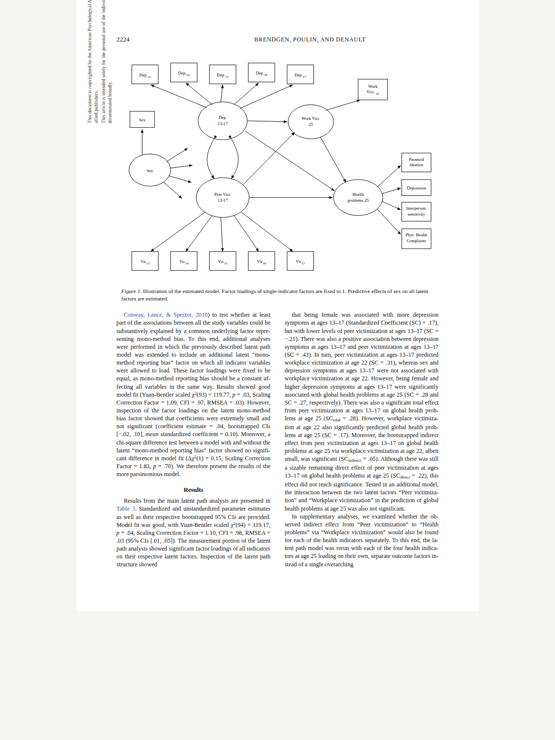This document is copyrighted by the American Psychological Association or one of its allied publishers.
This article is intended solely for the personal use of the individual user and is not to be disseminated broadly.
2224 Brendgen, Poulin, and Denault
Dep.13 Dep.14 Dep.15 Dep.16 Dep.17 Work Vict. 25 Sex Dep. 13-17 Work Vict. 25 Sex Peer Vict. 13-17 Health problems 25 Paranoid ideation Depression Interperson. sensitivity Phys. Health Complaints Vic13 Vic14 Vic15 Vic16 Vic17
Figure 1. Illustration of the estimated model. Factor loadings of single-indicator factors are fixed to 1. Predictive effects of sex on all latent factors are estimated.
Conway, Lance, & Spector, 2010) to test whether at least part of the associations between all the study variables could be substantively explained by a common underlying factor representing mono-method bias. To this end, additional analyses were performed in which the previously described latent path model was extended to include an additional latent “mono-method reporting bias” factor on which all indicator variables were allowed to load. These factor loadings were fixed to be equal, as mono-method reporting bias should be a constant affecting all variables in the same way. Results showed good model fit (Yuan-Bentler scaled χ2(93) = 119.77, p = .03, Scaling Correction Factor = 1.09, CFI = .97, RMSEA = .03). However, inspection of the factor loadings on the latent mono-method bias factor showed that coefficients were extremely small and not significant (coefficient estimate = .04, bootstrapped CIs [−.02, .10], mean standardized coefficient = 0.10). Moreover, a chi-square difference test between a model with and without the latent “mono-method reporting bias” factor showed no significant difference in model fit (Δχ2(1) = 0.15, Scaling Correction Factor = 1.83, p = .70). We therefore present the results of the more parsimonious model.
Results
Results from the main latent path analysis are presented in Table 3. Standardized and unstandardized parameter estimates as well as their respective bootstrapped 95% CIs are provided. Model fit was good, with Yuan-Bentler scaled χ2(94) = 119.17, p = .04, Scaling Correction Factor = 1.10, CFI = .98, RMSEA = .03 (95% CIs [.01, .05]). The measurement portion of the latent path analysis showed significant factor loadings of all indicators on their respective latent factors. Inspection of the latent path structure showed
that being female was associated with more depression symptoms at ages 13–17 (Standardized Coefficient (SC) = .17), but with lower levels of peer victimization at ages 13–17 (SC = −.21). There was also a positive association between depression symptoms at ages 13–17 and peer victimization at ages 13–17 (SC = .43). In turn, peer victimization at ages 13–17 predicted workplace victimization at age 22 (SC = .31), whereas sex and depression symptoms at ages 13–17 were not associated with workplace victimization at age 22. However, being female and higher depression symptoms at ages 13–17 were significantly associated with global health problems at age 25 (SC = .28 and SC = .27, respectively). There was also a significant total effect from peer victimization at ages 13–17 on global health problems at age 25 (SCtotal = .28). However, workplace victimization at age 22 also significantly predicted global health problems at age 25 (SC = .17). Moreover, the bootstrapped indirect effect from peer victimization at ages 13–17 on global health problems at age 25 via workplace victimization at age 22, albeit small, was significant (SCindirect = .05). Although there was still a sizable remaining direct effect of peer victimization at ages 13–17 on global health problems at age 25 (SCdirect = .22), this effect did not reach significance. Tested in an additional model, the interaction between the two latent factors “Peer victimization” and “Workplace victimization” in the prediction of global health problems at age 25 was also not significant.
In supplementary analyses, we examined whether the observed indirect effect from “Peer victimization” to “Health problems” via “Workplace victimization” would also be found for each of the health indicators separately. To this end, the latent path model was rerun with each of the four health indicators at age 25 loading on their own, separate outcome factors instead of a single overarching